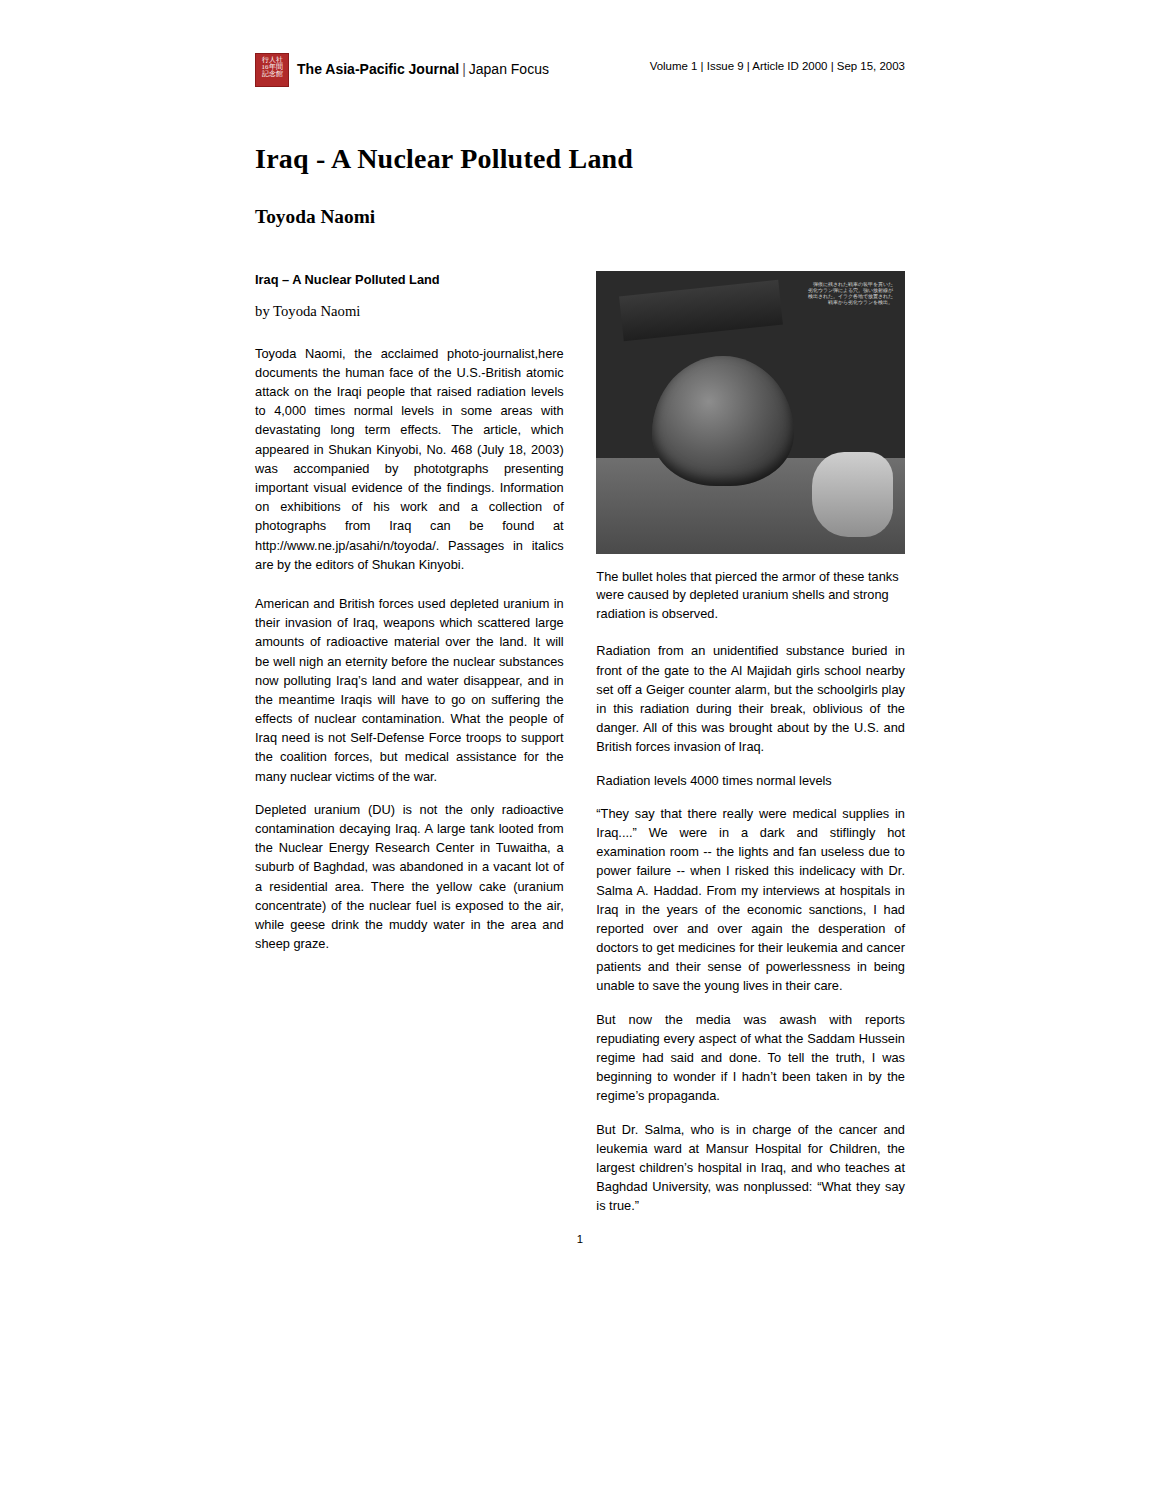行人社
16年間
記念館
The Asia-Pacific Journal|Japan Focus
Volume 1 | Issue 9 | Article ID 2000 | Sep 15, 2003
Iraq - A Nuclear Polluted Land
Toyoda Naomi
Iraq – A Nuclear Polluted Land
by Toyoda Naomi
Toyoda Naomi, the acclaimed photo-journalist,here documents the human face of the U.S.-British atomic attack on the Iraqi people that raised radiation levels to 4,000 times normal levels in some areas with devastating long term effects. The article, which appeared in Shukan Kinyobi, No. 468 (July 18, 2003) was accompanied by phototgraphs presenting important visual evidence of the findings. Information on exhibitions of his work and a collection of photographs from Iraq can be found at http://www.ne.jp/asahi/n/toyoda/. Passages in italics are by the editors of Shukan Kinyobi.
American and British forces used depleted uranium in their invasion of Iraq, weapons which scattered large amounts of radioactive material over the land. It will be well nigh an eternity before the nuclear substances now polluting Iraq’s land and water disappear, and in the meantime Iraqis will have to go on suffering the effects of nuclear contamination. What the people of Iraq need is not Self-Defense Force troops to support the coalition forces, but medical assistance for the many nuclear victims of the war.
Depleted uranium (DU) is not the only radioactive contamination decaying Iraq. A large tank looted from the Nuclear Energy Research Center in Tuwaitha, a suburb of Baghdad, was abandoned in a vacant lot of a residential area. There the yellow cake (uranium concentrate) of the nuclear fuel is exposed to the air, while geese drink the muddy water in the area and sheep graze.
弾痕に残された戦車の装甲を貫いた
劣化ウラン弾による穴。強い放射線が
検出された。イラク各地で放置された
戦車から劣化ウランを検出。
The bullet holes that pierced the armor of these tanks were caused by depleted uranium shells and strong radiation is observed.
Radiation from an unidentified substance buried in front of the gate to the Al Majidah girls school nearby set off a Geiger counter alarm, but the schoolgirls play in this radiation during their break, oblivious of the danger. All of this was brought about by the U.S. and British forces invasion of Iraq.
Radiation levels 4000 times normal levels
“They say that there really were medical supplies in Iraq....” We were in a dark and stiflingly hot examination room -- the lights and fan useless due to power failure -- when I risked this indelicacy with Dr. Salma A. Haddad. From my interviews at hospitals in Iraq in the years of the economic sanctions, I had reported over and over again the desperation of doctors to get medicines for their leukemia and cancer patients and their sense of powerlessness in being unable to save the young lives in their care.
But now the media was awash with reports repudiating every aspect of what the Saddam Hussein regime had said and done. To tell the truth, I was beginning to wonder if I hadn’t been taken in by the regime’s propaganda.
But Dr. Salma, who is in charge of the cancer and leukemia ward at Mansur Hospital for Children, the largest children’s hospital in Iraq, and who teaches at Baghdad University, was nonplussed: “What they say is true.”
1